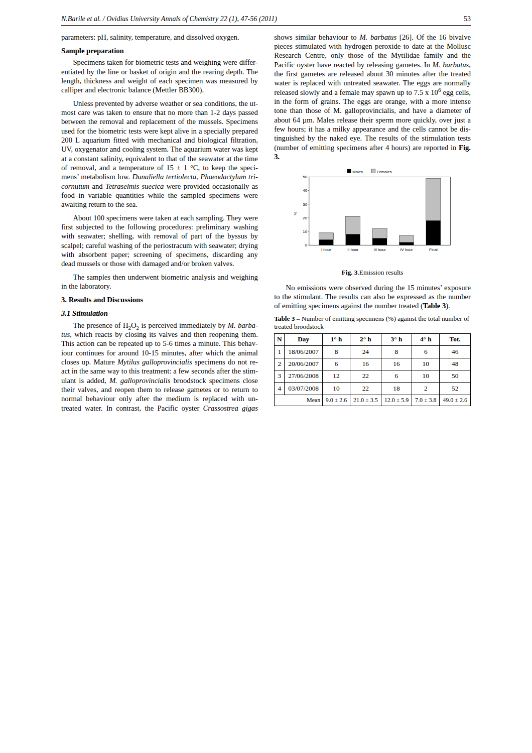N.Barile et al. / Ovidius University Annals of Chemistry 22 (1), 47-56 (2011) 53
parameters: pH, salinity, temperature, and dissolved oxygen.
Sample preparation
Specimens taken for biometric tests and weighing were differentiated by the line or basket of origin and the rearing depth. The length, thickness and weight of each specimen was measured by calliper and electronic balance (Mettler BB300).
Unless prevented by adverse weather or sea conditions, the utmost care was taken to ensure that no more than 1-2 days passed between the removal and replacement of the mussels. Specimens used for the biometric tests were kept alive in a specially prepared 200 L aquarium fitted with mechanical and biological filtration, UV, oxygenator and cooling system. The aquarium water was kept at a constant salinity, equivalent to that of the seawater at the time of removal, and a temperature of 15 ± 1 °C, to keep the specimens’ metabolism low. Dunaliella tertiolecta, Phaeodactylum tricornutum and Tetraselmis suecica were provided occasionally as food in variable quantities while the sampled specimens were awaiting return to the sea.
About 100 specimens were taken at each sampling. They were first subjected to the following procedures: preliminary washing with seawater; shelling, with removal of part of the byssus by scalpel; careful washing of the periostracum with seawater; drying with absorbent paper; screening of specimens, discarding any dead mussels or those with damaged and/or broken valves.
The samples then underwent biometric analysis and weighing in the laboratory.
3. Results and Discussions
3.1 Stimulation
The presence of H2O2 is perceived immediately by M. barbatus, which reacts by closing its valves and then reopening them. This action can be repeated up to 5-6 times a minute. This behaviour continues for around 10-15 minutes, after which the animal closes up. Mature Mytilus galloprovincialis specimens do not react in the same way to this treatment: a few seconds after the stimulant is added, M. galloprovincialis broodstock specimens close their valves, and reopen them to release gametes or to return to normal behaviour only after the medium is replaced with untreated water. In contrast, the Pacific oyster Crassostrea gigas shows similar behaviour to M. barbatus [26]. Of the 16 bivalve pieces stimulated with hydrogen peroxide to date at the Mollusc Research Centre, only those of the Mytilidae family and the Pacific oyster have reacted by releasing gametes. In M. barbatus, the first gametes are released about 30 minutes after the treated water is replaced with untreated seawater. The eggs are normally released slowly and a female may spawn up to 7.5 x 106 egg cells, in the form of grains. The eggs are orange, with a more intense tone than those of M. galloprovincialis, and have a diameter of about 64 µm. Males release their sperm more quickly, over just a few hours; it has a milky appearance and the cells cannot be distinguished by the naked eye. The results of the stimulation tests (number of emitting specimens after 4 hours) are reported in Fig. 3.
Males Females 50 40 30 20 10 0 % I hour II hour III hour IV hour Final
Fig. 3.Emission results
No emissions were observed during the 15 minutes’ exposure to the stimulant. The results can also be expressed as the number of emitting specimens against the number treated (Table 3).
Table 3 – Number of emitting specimens (%) against the total number of treated broodstock
| N | Day | 1° h | 2° h | 3° h | 4° h | Tot. |
| --- | --- | --- | --- | --- | --- | --- |
| 1 | 18/06/2007 | 8 | 24 | 8 | 6 | 46 |
| 2 | 20/06/2007 | 6 | 16 | 16 | 10 | 48 |
| 3 | 27/06/2008 | 12 | 22 | 6 | 10 | 50 |
| 4 | 03/07/2008 | 10 | 22 | 18 | 2 | 52 |
| Mean | 9.0 ± 2.6 | 21.0 ± 3.5 | 12.0 ± 5.9 | 7.0 ± 3.8 | 49.0 ± 2.6 |